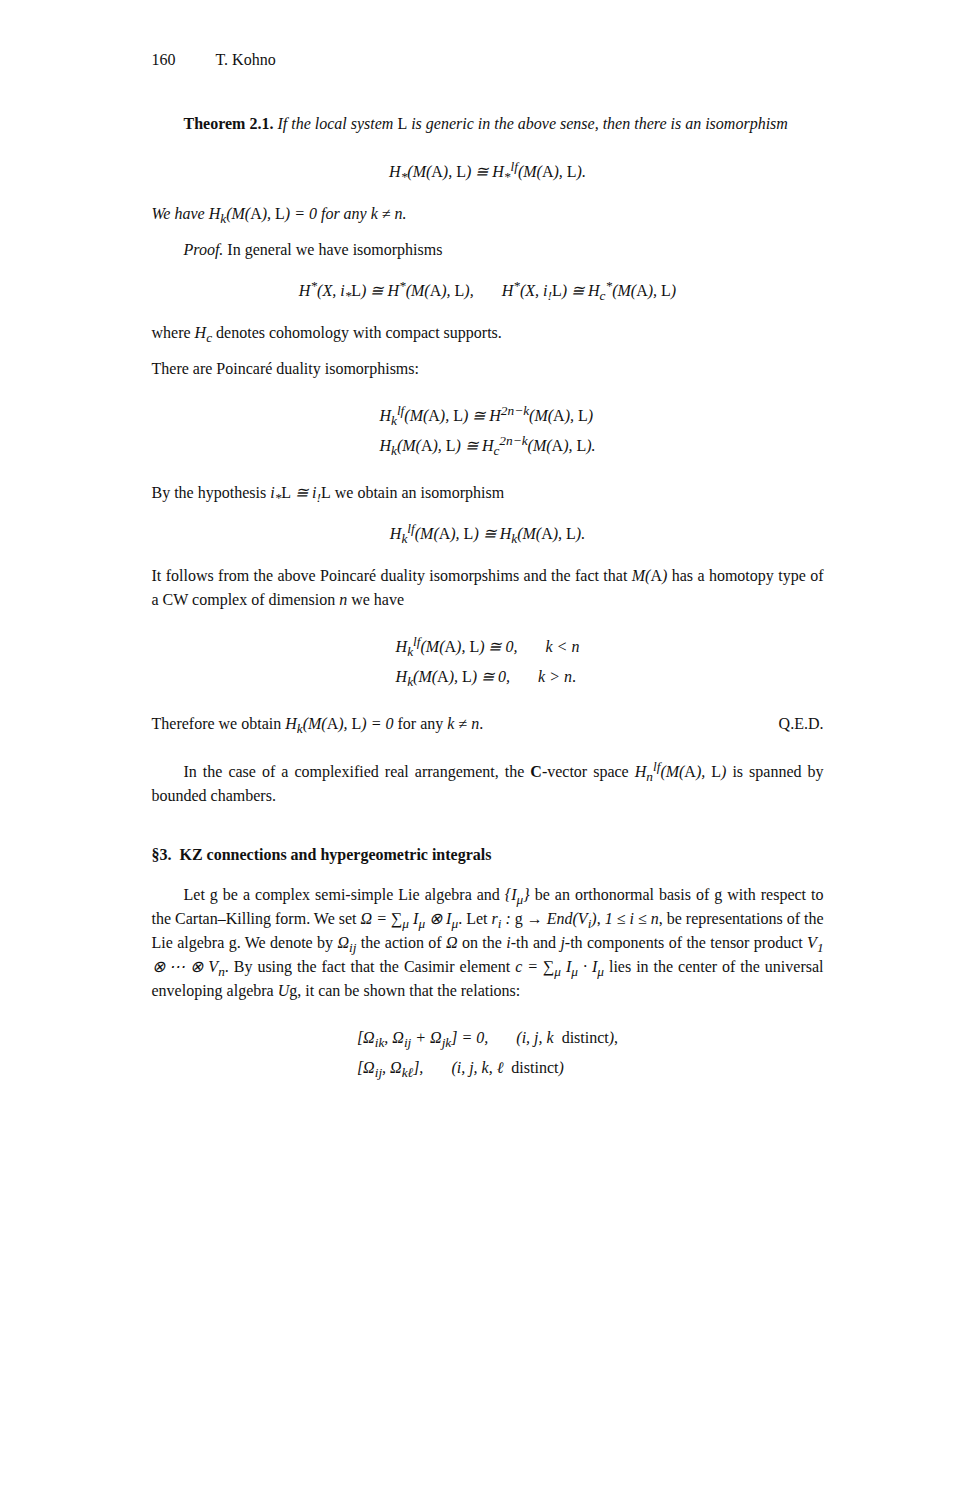160 T. Kohno
Theorem 2.1. If the local system L is generic in the above sense, then there is an isomorphism
H*(M(A), L) ≅ H*lf(M(A), L).
We have Hk(M(A), L) = 0 for any k ≠ n.
Proof. In general we have isomorphisms
H*(X, i*L) ≅ H*(M(A), L), H*(X, i!L) ≅ Hc*(M(A), L)
where Hc denotes cohomology with compact supports.
There are Poincaré duality isomorphisms:
Hklf(M(A), L) ≅ H2n−k(M(A), L)
Hk(M(A), L) ≅ Hc2n−k(M(A), L).
By the hypothesis i*L ≅ i!L we obtain an isomorphism
Hklf(M(A), L) ≅ Hk(M(A), L).
It follows from the above Poincaré duality isomorpshims and the fact that M(A) has a homotopy type of a CW complex of dimension n we have
Hklf(M(A), L) ≅ 0, k < n
Hk(M(A), L) ≅ 0, k > n.
Therefore we obtain Hk(M(A), L) = 0 for any k ≠ n. Q.E.D.
In the case of a complexified real arrangement, the C-vector space Hnlf(M(A), L) is spanned by bounded chambers.
§3. KZ connections and hypergeometric integrals
Let g be a complex semi-simple Lie algebra and {Iμ} be an orthonormal basis of g with respect to the Cartan–Killing form. We set Ω = ∑μ Iμ ⊗ Iμ. Let ri : g → End(Vi), 1 ≤ i ≤ n, be representations of the Lie algebra g. We denote by Ωij the action of Ω on the i-th and j-th components of the tensor product V1 ⊗ ⋯ ⊗ Vn. By using the fact that the Casimir element c = ∑μ Iμ · Iμ lies in the center of the universal enveloping algebra Ug, it can be shown that the relations:
[Ωik, Ωij + Ωjk] = 0, (i, j, k distinct),
[Ωij, Ωkℓ], (i, j, k, ℓ distinct)